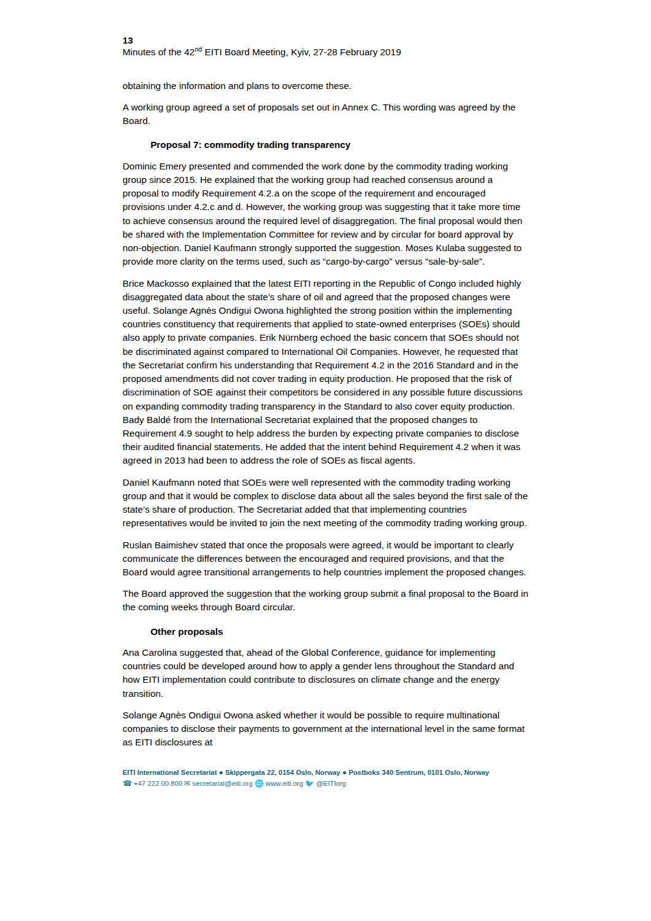13
Minutes of the 42nd EITI Board Meeting, Kyiv, 27-28 February 2019
obtaining the information and plans to overcome these.
A working group agreed a set of proposals set out in Annex C. This wording was agreed by the Board.
Proposal 7: commodity trading transparency
Dominic Emery presented and commended the work done by the commodity trading working group since 2015. He explained that the working group had reached consensus around a proposal to modify Requirement 4.2.a on the scope of the requirement and encouraged provisions under 4.2.c and d. However, the working group was suggesting that it take more time to achieve consensus around the required level of disaggregation. The final proposal would then be shared with the Implementation Committee for review and by circular for board approval by non-objection. Daniel Kaufmann strongly supported the suggestion. Moses Kulaba suggested to provide more clarity on the terms used, such as “cargo-by-cargo” versus “sale-by-sale”.
Brice Mackosso explained that the latest EITI reporting in the Republic of Congo included highly disaggregated data about the state’s share of oil and agreed that the proposed changes were useful. Solange Agnès Ondigui Owona highlighted the strong position within the implementing countries constituency that requirements that applied to state-owned enterprises (SOEs) should also apply to private companies. Erik Nürnberg echoed the basic concern that SOEs should not be discriminated against compared to International Oil Companies. However, he requested that the Secretariat confirm his understanding that Requirement 4.2 in the 2016 Standard and in the proposed amendments did not cover trading in equity production. He proposed that the risk of discrimination of SOE against their competitors be considered in any possible future discussions on expanding commodity trading transparency in the Standard to also cover equity production. Bady Baldé from the International Secretariat explained that the proposed changes to Requirement 4.9 sought to help address the burden by expecting private companies to disclose their audited financial statements. He added that the intent behind Requirement 4.2 when it was agreed in 2013 had been to address the role of SOEs as fiscal agents.
Daniel Kaufmann noted that SOEs were well represented with the commodity trading working group and that it would be complex to disclose data about all the sales beyond the first sale of the state’s share of production. The Secretariat added that that implementing countries representatives would be invited to join the next meeting of the commodity trading working group.
Ruslan Baimishev stated that once the proposals were agreed, it would be important to clearly communicate the differences between the encouraged and required provisions, and that the Board would agree transitional arrangements to help countries implement the proposed changes.
The Board approved the suggestion that the working group submit a final proposal to the Board in the coming weeks through Board circular.
Other proposals
Ana Carolina suggested that, ahead of the Global Conference, guidance for implementing countries could be developed around how to apply a gender lens throughout the Standard and how EITI implementation could contribute to disclosures on climate change and the energy transition.
Solange Agnès Ondigui Owona asked whether it would be possible to require multinational companies to disclose their payments to government at the international level in the same format as EITI disclosures at
EITI International Secretariat ● Skippergata 22, 0154 Oslo, Norway ● Postboks 340 Sentrum, 0101 Oslo, Norway
☎ +47 222 00 800 ✉ secretariat@eiti.org 🌐 www.eiti.org 🐦 @EITIorg